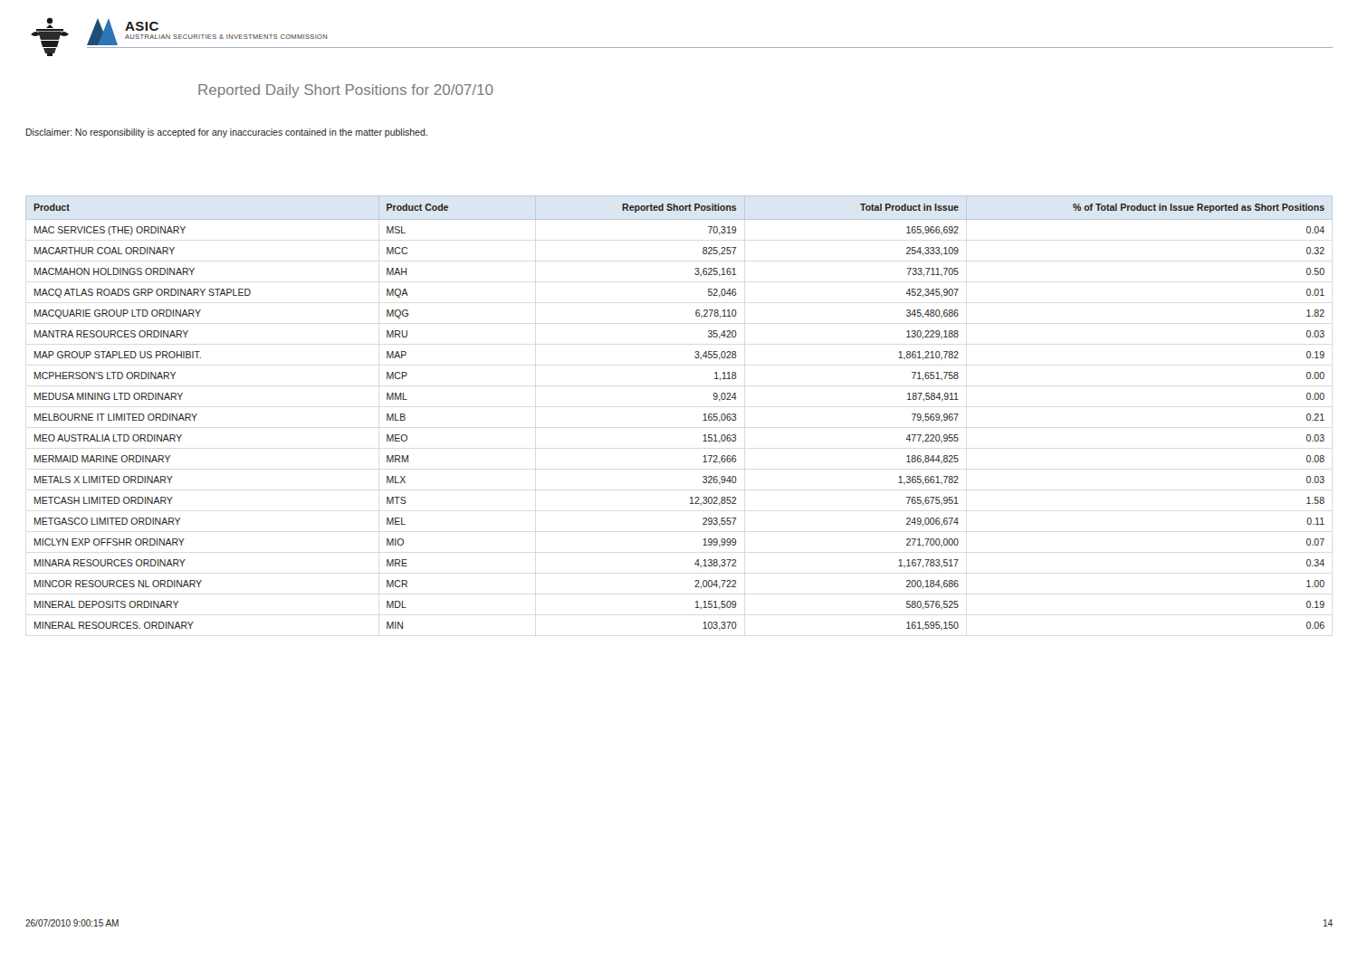ASIC
Australian Securities & Investments Commission
Reported Daily Short Positions for 20/07/10
Disclaimer: No responsibility is accepted for any inaccuracies contained in the matter published.
| Product | Product Code | Reported Short Positions | Total Product in Issue | % of Total Product in Issue Reported as Short Positions |
| --- | --- | --- | --- | --- |
| MAC SERVICES (THE) ORDINARY | MSL | 70,319 | 165,966,692 | 0.04 |
| MACARTHUR COAL ORDINARY | MCC | 825,257 | 254,333,109 | 0.32 |
| MACMAHON HOLDINGS ORDINARY | MAH | 3,625,161 | 733,711,705 | 0.50 |
| MACQ ATLAS ROADS GRP ORDINARY STAPLED | MQA | 52,046 | 452,345,907 | 0.01 |
| MACQUARIE GROUP LTD ORDINARY | MQG | 6,278,110 | 345,480,686 | 1.82 |
| MANTRA RESOURCES ORDINARY | MRU | 35,420 | 130,229,188 | 0.03 |
| MAP GROUP STAPLED US PROHIBIT. | MAP | 3,455,028 | 1,861,210,782 | 0.19 |
| MCPHERSON'S LTD ORDINARY | MCP | 1,118 | 71,651,758 | 0.00 |
| MEDUSA MINING LTD ORDINARY | MML | 9,024 | 187,584,911 | 0.00 |
| MELBOURNE IT LIMITED ORDINARY | MLB | 165,063 | 79,569,967 | 0.21 |
| MEO AUSTRALIA LTD ORDINARY | MEO | 151,063 | 477,220,955 | 0.03 |
| MERMAID MARINE ORDINARY | MRM | 172,666 | 186,844,825 | 0.08 |
| METALS X LIMITED ORDINARY | MLX | 326,940 | 1,365,661,782 | 0.03 |
| METCASH LIMITED ORDINARY | MTS | 12,302,852 | 765,675,951 | 1.58 |
| METGASCO LIMITED ORDINARY | MEL | 293,557 | 249,006,674 | 0.11 |
| MICLYN EXP OFFSHR ORDINARY | MIO | 199,999 | 271,700,000 | 0.07 |
| MINARA RESOURCES ORDINARY | MRE | 4,138,372 | 1,167,783,517 | 0.34 |
| MINCOR RESOURCES NL ORDINARY | MCR | 2,004,722 | 200,184,686 | 1.00 |
| MINERAL DEPOSITS ORDINARY | MDL | 1,151,509 | 580,576,525 | 0.19 |
| MINERAL RESOURCES. ORDINARY | MIN | 103,370 | 161,595,150 | 0.06 |
26/07/2010 9:00:15 AM
14